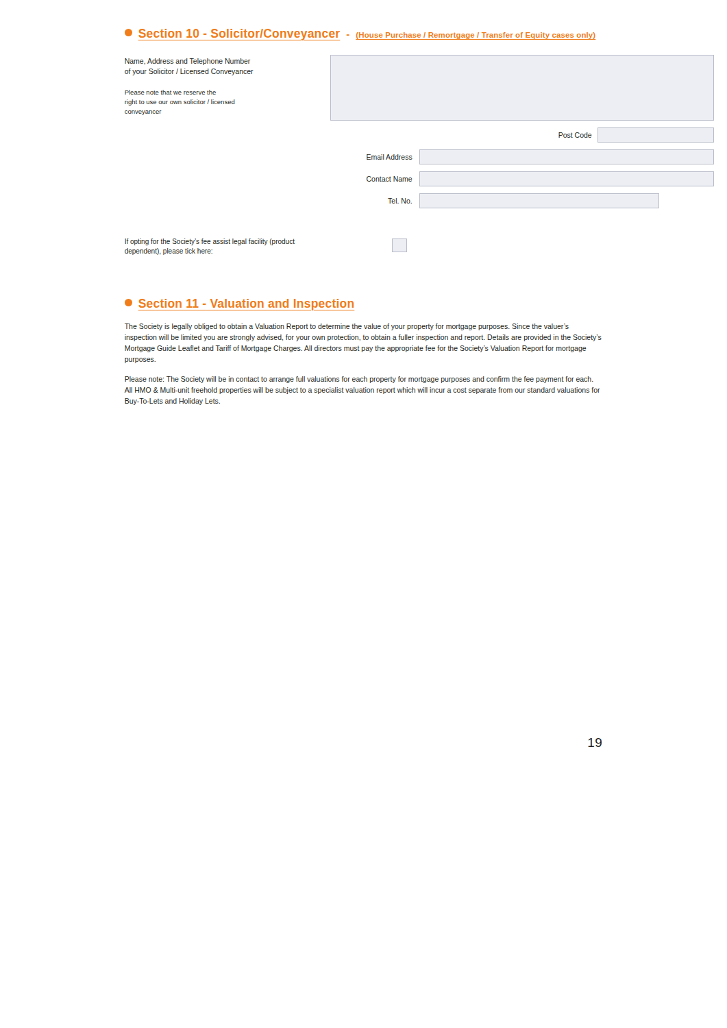Section 10 - Solicitor/Conveyancer - (House Purchase / Remortgage / Transfer of Equity cases only)
Name, Address and Telephone Number
of your Solicitor / Licensed Conveyancer
Please note that we reserve the
right to use our own solicitor / licensed
conveyancer
Post Code
Email Address
Contact Name
Tel. No.
If opting for the Society’s fee assist legal facility (product
dependent), please tick here:
Section 11 - Valuation and Inspection
The Society is legally obliged to obtain a Valuation Report to determine the value of your property for mortgage purposes. Since the valuer’s inspection will be limited you are strongly advised, for your own protection, to obtain a fuller inspection and report. Details are provided in the Society’s Mortgage Guide Leaflet and Tariff of Mortgage Charges. All directors must pay the appropriate fee for the Society’s Valuation Report for mortgage purposes.
Please note: The Society will be in contact to arrange full valuations for each property for mortgage purposes and confirm the fee payment for each. All HMO & Multi-unit freehold properties will be subject to a specialist valuation report which will incur a cost separate from our standard valuations for Buy-To-Lets and Holiday Lets.
19